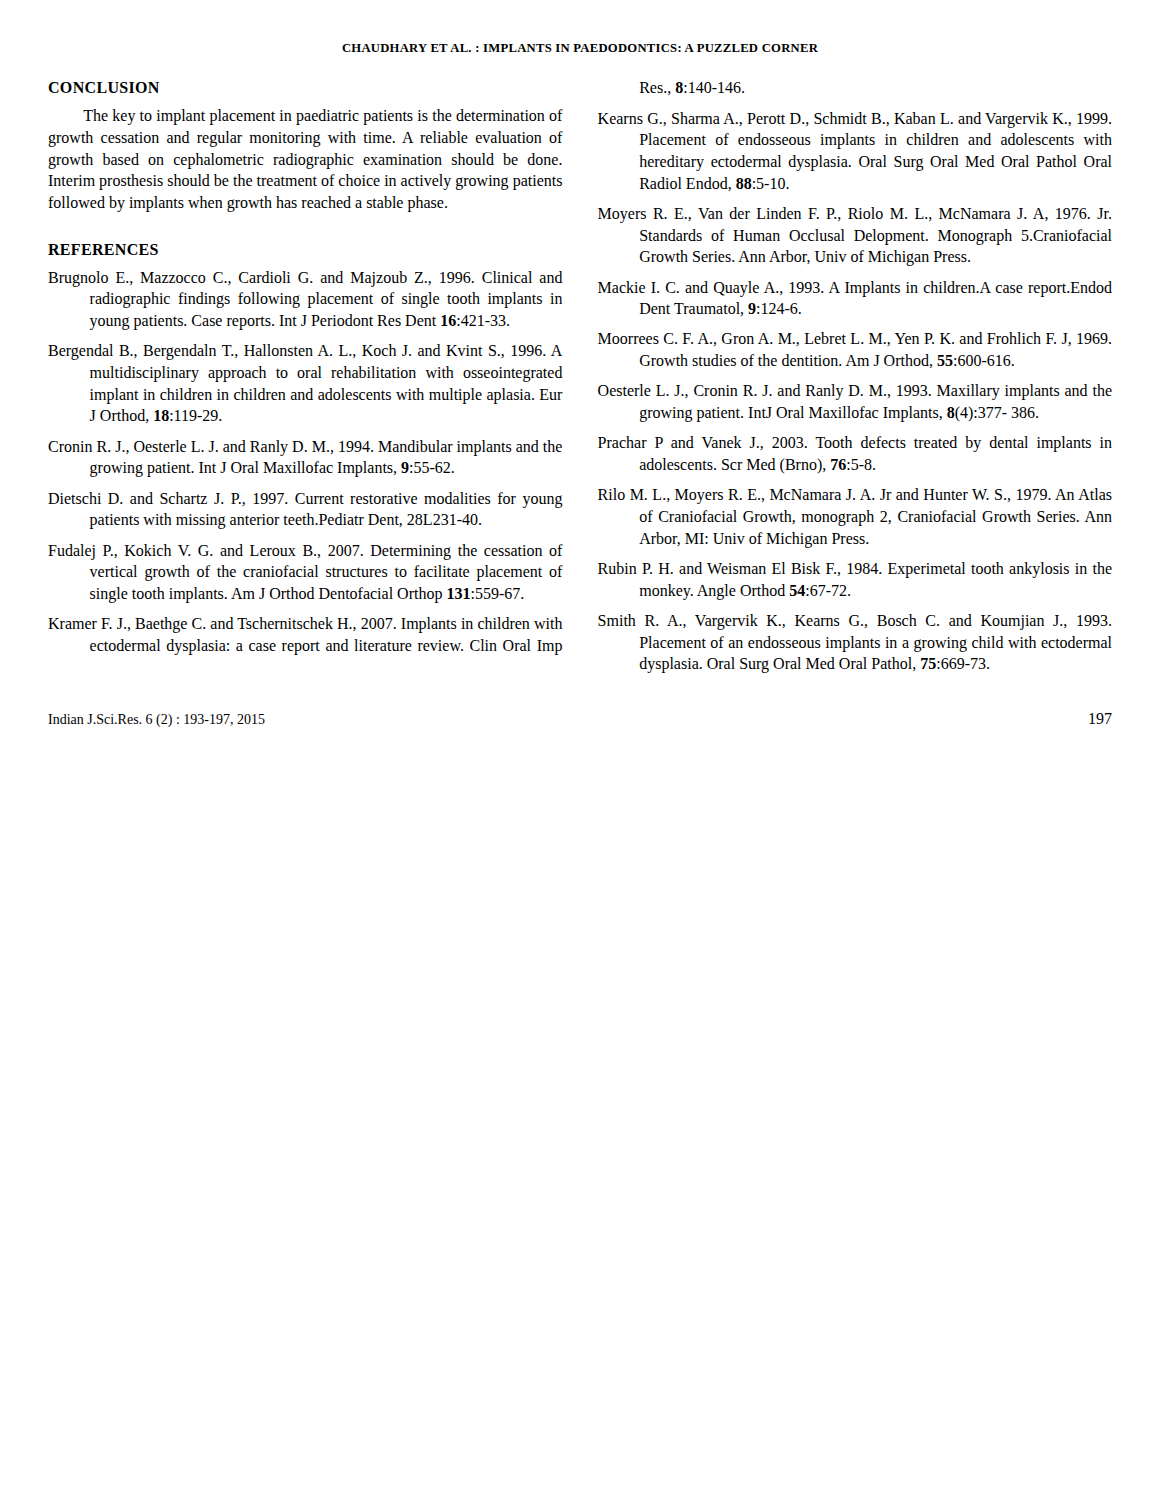CHAUDHARY ET AL. : IMPLANTS IN PAEDODONTICS: A PUZZLED CORNER
CONCLUSION
The key to implant placement in paediatric patients is the determination of growth cessation and regular monitoring with time. A reliable evaluation of growth based on cephalometric radiographic examination should be done. Interim prosthesis should be the treatment of choice in actively growing patients followed by implants when growth has reached a stable phase.
REFERENCES
Brugnolo E., Mazzocco C., Cardioli G. and Majzoub Z., 1996. Clinical and radiographic findings following placement of single tooth implants in young patients. Case reports. Int J Periodont Res Dent 16:421-33.
Bergendal B., Bergendaln T., Hallonsten A. L., Koch J. and Kvint S., 1996. A multidisciplinary approach to oral rehabilitation with osseointegrated implant in children in children and adolescents with multiple aplasia. Eur J Orthod, 18:119-29.
Cronin R. J., Oesterle L. J. and Ranly D. M., 1994. Mandibular implants and the growing patient. Int J Oral Maxillofac Implants, 9:55-62.
Dietschi D. and Schartz J. P., 1997. Current restorative modalities for young patients with missing anterior teeth.Pediatr Dent, 28L231-40.
Fudalej P., Kokich V. G. and Leroux B., 2007. Determining the cessation of vertical growth of the craniofacial structures to facilitate placement of single tooth implants. Am J Orthod Dentofacial Orthop 131:559-67.
Kramer F. J., Baethge C. and Tschernitschek H., 2007. Implants in children with ectodermal dysplasia: a case report and literature review. Clin Oral Imp Res., 8:140-146.
Kearns G., Sharma A., Perott D., Schmidt B., Kaban L. and Vargervik K., 1999. Placement of endosseous implants in children and adolescents with hereditary ectodermal dysplasia. Oral Surg Oral Med Oral Pathol Oral Radiol Endod, 88:5-10.
Moyers R. E., Van der Linden F. P., Riolo M. L., McNamara J. A, 1976. Jr. Standards of Human Occlusal Delopment. Monograph 5.Craniofacial Growth Series. Ann Arbor, Univ of Michigan Press.
Mackie I. C. and Quayle A., 1993. A Implants in children.A case report.Endod Dent Traumatol, 9:124-6.
Moorrees C. F. A., Gron A. M., Lebret L. M., Yen P. K. and Frohlich F. J, 1969. Growth studies of the dentition. Am J Orthod, 55:600-616.
Oesterle L. J., Cronin R. J. and Ranly D. M., 1993. Maxillary implants and the growing patient. IntJ Oral Maxillofac Implants, 8(4):377- 386.
Prachar P and Vanek J., 2003. Tooth defects treated by dental implants in adolescents. Scr Med (Brno), 76:5-8.
Rilo M. L., Moyers R. E., McNamara J. A. Jr and Hunter W. S., 1979. An Atlas of Craniofacial Growth, monograph 2, Craniofacial Growth Series. Ann Arbor, MI: Univ of Michigan Press.
Rubin P. H. and Weisman El Bisk F., 1984. Experimetal tooth ankylosis in the monkey. Angle Orthod 54:67-72.
Smith R. A., Vargervik K., Kearns G., Bosch C. and Koumjian J., 1993. Placement of an endosseous implants in a growing child with ectodermal dysplasia. Oral Surg Oral Med Oral Pathol, 75:669-73.
Indian J.Sci.Res. 6 (2) : 193-197, 2015 197